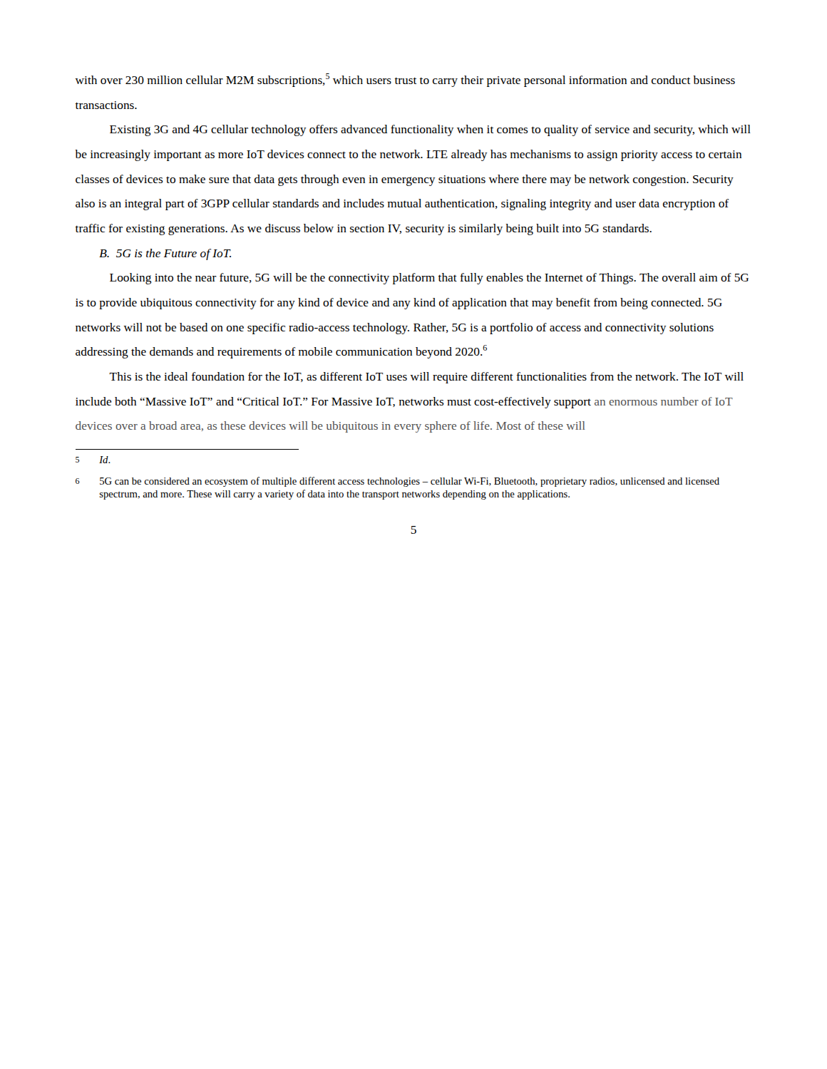with over 230 million cellular M2M subscriptions,5 which users trust to carry their private personal information and conduct business transactions.
Existing 3G and 4G cellular technology offers advanced functionality when it comes to quality of service and security, which will be increasingly important as more IoT devices connect to the network. LTE already has mechanisms to assign priority access to certain classes of devices to make sure that data gets through even in emergency situations where there may be network congestion. Security also is an integral part of 3GPP cellular standards and includes mutual authentication, signaling integrity and user data encryption of traffic for existing generations. As we discuss below in section IV, security is similarly being built into 5G standards.
B. 5G is the Future of IoT.
Looking into the near future, 5G will be the connectivity platform that fully enables the Internet of Things. The overall aim of 5G is to provide ubiquitous connectivity for any kind of device and any kind of application that may benefit from being connected. 5G networks will not be based on one specific radio-access technology. Rather, 5G is a portfolio of access and connectivity solutions addressing the demands and requirements of mobile communication beyond 2020.6
This is the ideal foundation for the IoT, as different IoT uses will require different functionalities from the network. The IoT will include both “Massive IoT” and “Critical IoT.” For Massive IoT, networks must cost-effectively support an enormous number of IoT devices over a broad area, as these devices will be ubiquitous in every sphere of life. Most of these will
5
Id.
6
5G can be considered an ecosystem of multiple different access technologies – cellular Wi-Fi, Bluetooth, proprietary radios, unlicensed and licensed spectrum, and more. These will carry a variety of data into the transport networks depending on the applications.
5